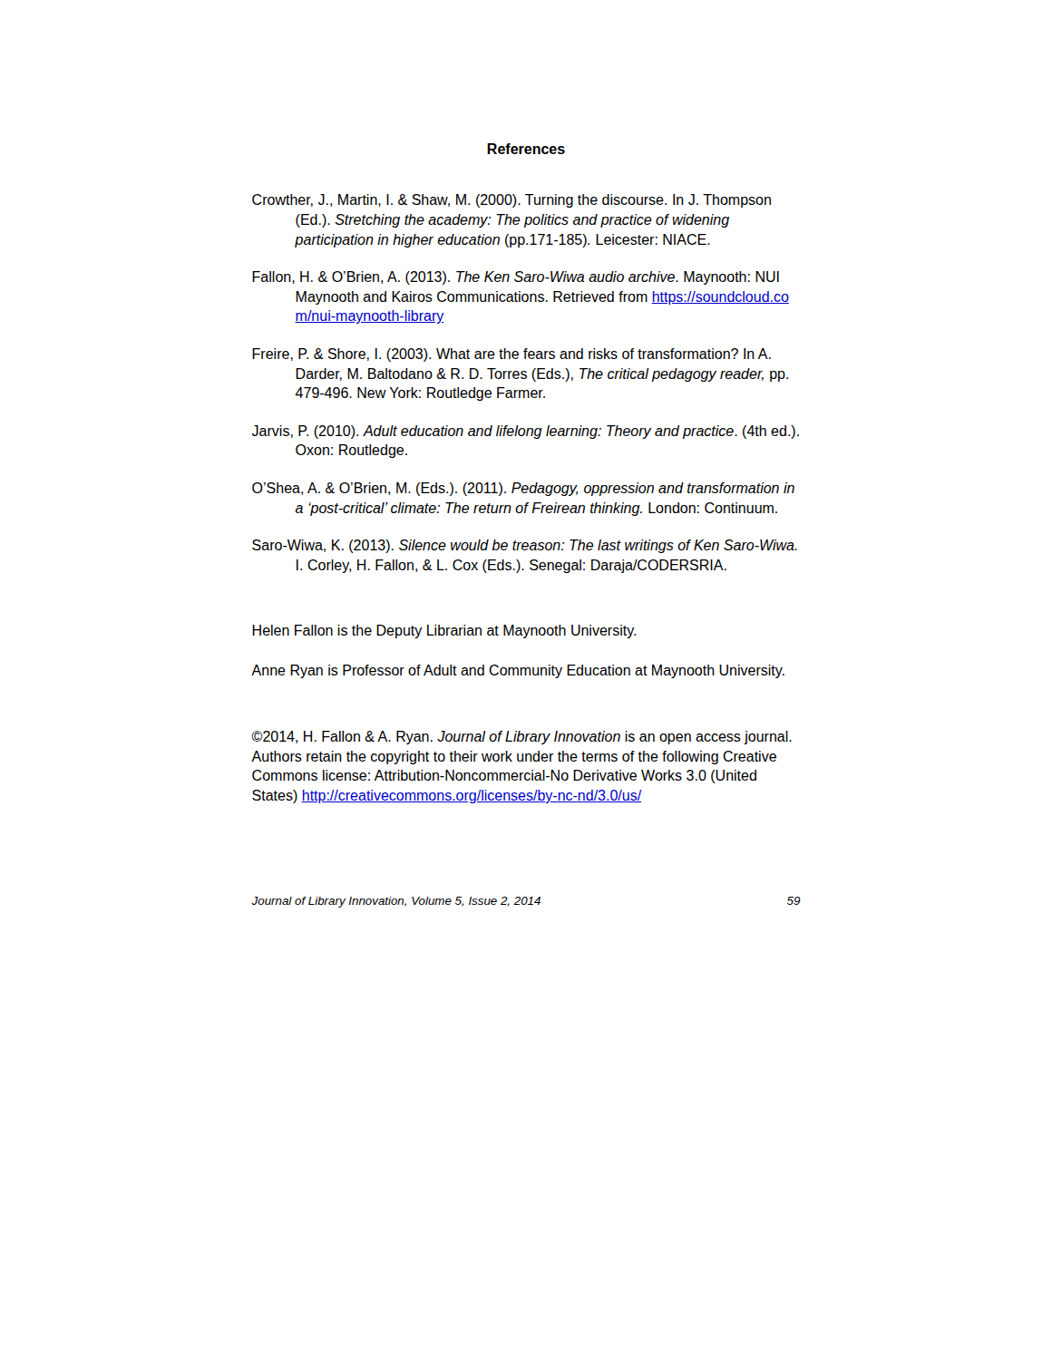References
Crowther, J., Martin, I. & Shaw, M. (2000). Turning the discourse. In J. Thompson (Ed.). Stretching the academy: The politics and practice of widening participation in higher education (pp.171-185). Leicester: NIACE.
Fallon, H. & O’Brien, A. (2013). The Ken Saro-Wiwa audio archive. Maynooth: NUI Maynooth and Kairos Communications. Retrieved from https://soundcloud.com/nui-maynooth-library
Freire, P. & Shore, I. (2003). What are the fears and risks of transformation? In A. Darder, M. Baltodano & R. D. Torres (Eds.), The critical pedagogy reader, pp. 479-496. New York: Routledge Farmer.
Jarvis, P. (2010). Adult education and lifelong learning: Theory and practice. (4th ed.). Oxon: Routledge.
O’Shea, A. & O’Brien, M. (Eds.). (2011). Pedagogy, oppression and transformation in a ‘post-critical’ climate: The return of Freirean thinking. London: Continuum.
Saro-Wiwa, K. (2013). Silence would be treason: The last writings of Ken Saro-Wiwa. I. Corley, H. Fallon, & L. Cox (Eds.). Senegal: Daraja/CODERSRIA.
Helen Fallon is the Deputy Librarian at Maynooth University.
Anne Ryan is Professor of Adult and Community Education at Maynooth University.
©2014, H. Fallon & A. Ryan. Journal of Library Innovation is an open access journal. Authors retain the copyright to their work under the terms of the following Creative Commons license: Attribution-Noncommercial-No Derivative Works 3.0 (United States) http://creativecommons.org/licenses/by-nc-nd/3.0/us/
Journal of Library Innovation, Volume 5, Issue 2, 2014 59